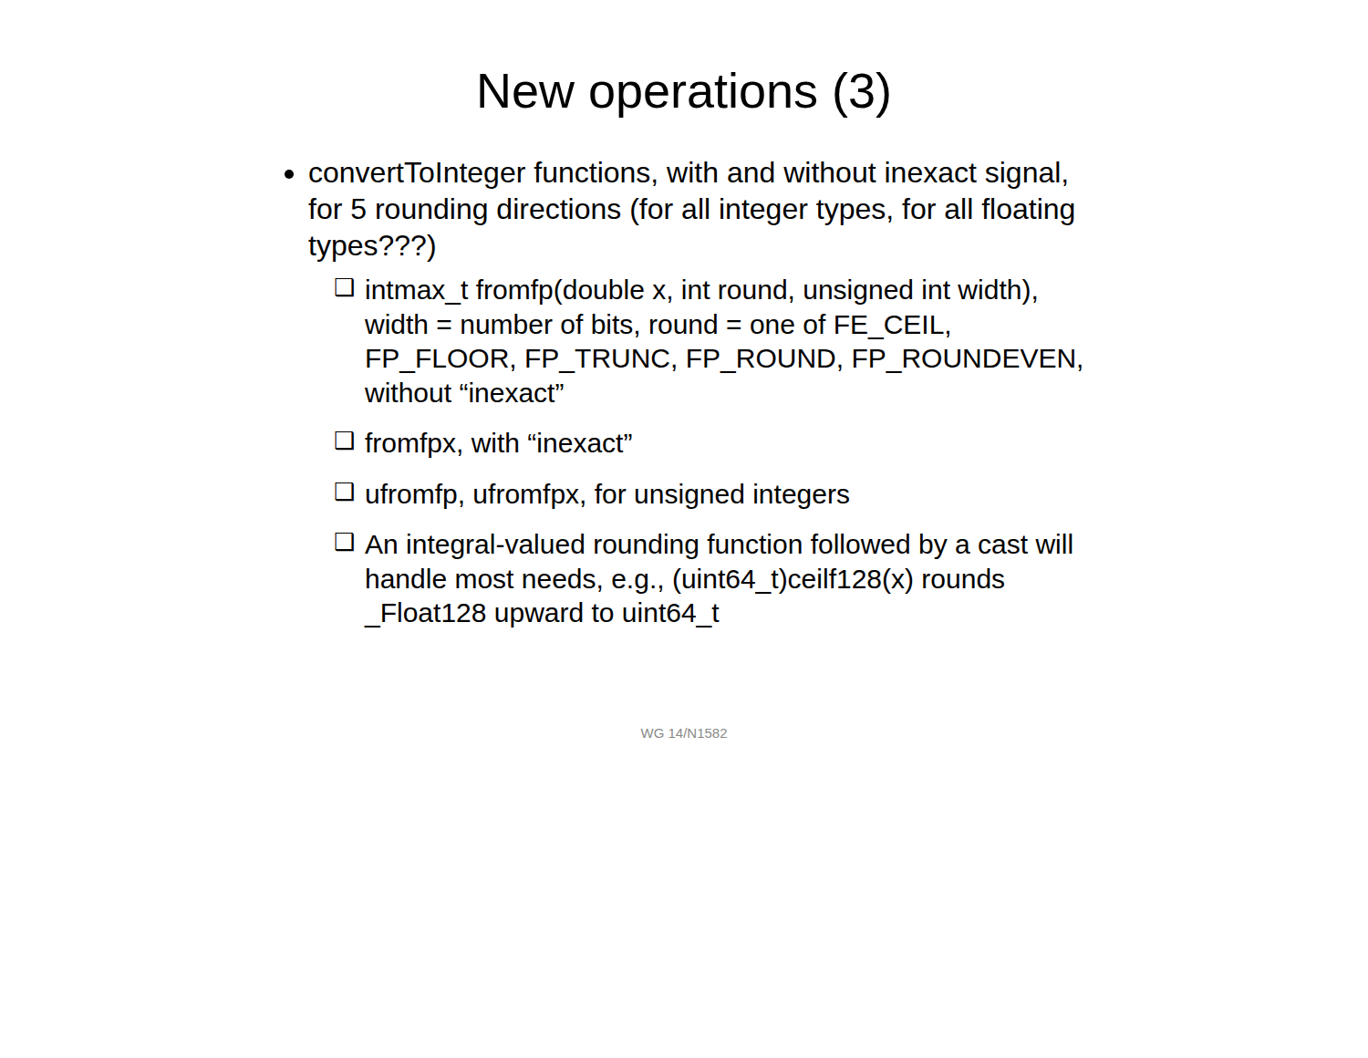New operations (3)
convertToInteger functions, with and without inexact signal, for 5 rounding directions (for all integer types, for all floating types???)
intmax_t fromfp(double x, int round, unsigned int width), width = number of bits, round = one of FE_CEIL, FP_FLOOR, FP_TRUNC, FP_ROUND, FP_ROUNDEVEN, without “inexact”
fromfpx, with “inexact”
ufromfp, ufromfpx, for unsigned integers
An integral-valued rounding function followed by a cast will handle most needs, e.g., (uint64_t)ceilf128(x) rounds _Float128 upward to uint64_t
WG 14/N1582